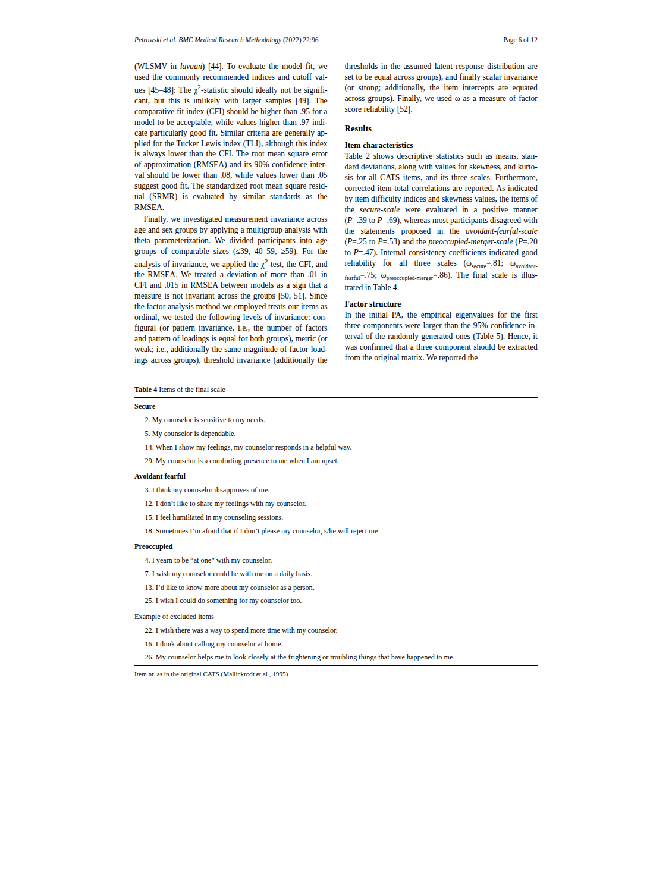Petrowski et al. BMC Medical Research Methodology (2022) 22:96
Page 6 of 12
(WLSMV in lavaan) [44]. To evaluate the model fit, we used the commonly recommended indices and cutoff values [45–48]: The χ2-statistic should ideally not be significant, but this is unlikely with larger samples [49]. The comparative fit index (CFI) should be higher than .95 for a model to be acceptable, while values higher than .97 indicate particularly good fit. Similar criteria are generally applied for the Tucker Lewis index (TLI), although this index is always lower than the CFI. The root mean square error of approximation (RMSEA) and its 90% confidence interval should be lower than .08, while values lower than .05 suggest good fit. The standardized root mean square residual (SRMR) is evaluated by similar standards as the RMSEA.
Finally, we investigated measurement invariance across age and sex groups by applying a multigroup analysis with theta parameterization. We divided participants into age groups of comparable sizes (≤39, 40–59, ≥59). For the analysis of invariance, we applied the χ2-test, the CFI, and the RMSEA. We treated a deviation of more than .01 in CFI and .015 in RMSEA between models as a sign that a measure is not invariant across the groups [50, 51]. Since the factor analysis method we employed treats our items as ordinal, we tested the following levels of invariance: configural (or pattern invariance, i.e., the number of factors and pattern of loadings is equal for both groups), metric (or weak; i.e., additionally the same magnitude of factor loadings across groups), threshold invariance (additionally the thresholds in the assumed latent response distribution are set to be equal across groups), and finally scalar invariance (or strong; additionally, the item intercepts are equated across groups). Finally, we used ω as a measure of factor score reliability [52].
Results
Item characteristics
Table 2 shows descriptive statistics such as means, standard deviations, along with values for skewness, and kurtosis for all CATS items, and its three scales. Furthermore, corrected item-total correlations are reported. As indicated by item difficulty indices and skewness values, the items of the secure-scale were evaluated in a positive manner (P=.39 to P=.69), whereas most participants disagreed with the statements proposed in the avoidant-fearful-scale (P=.25 to P=.53) and the preoccupied-merger-scale (P=.20 to P=.47). Internal consistency coefficients indicated good reliability for all three scales (ωsecure=.81; ωavoidant-fearful=.75; ωpreoccupied-merger=.86). The final scale is illustrated in Table 4.
Factor structure
In the initial PA, the empirical eigenvalues for the first three components were larger than the 95% confidence interval of the randomly generated ones (Table 5). Hence, it was confirmed that a three component should be extracted from the original matrix. We reported the
Table 4 Items of the final scale
| Secure |
| 2. My counselor is sensitive to my needs. |
| 5. My counselor is dependable. |
| 14. When I show my feelings, my counselor responds in a helpful way. |
| 29. My counselor is a comforting presence to me when I am upset. |
| Avoidant fearful |
| 3. I think my counselor disapproves of me. |
| 12. I don’t like to share my feelings with my counselor. |
| 15. I feel humiliated in my counseling sessions. |
| 18. Sometimes I’m afraid that if I don’t please my counselor, s/he will reject me |
| Preoccupied |
| 4. I yearn to be “at one” with my counselor. |
| 7. I wish my counselor could be with me on a daily basis. |
| 13. I’d like to know more about my counselor as a person. |
| 25. I wish I could do something for my counselor too. |
| Example of excluded items |
| 22. I wish there was a way to spend more time with my counselor. |
| 16. I think about calling my counselor at home. |
| 26. My counselor helps me to look closely at the frightening or troubling things that have happened to me. |
Item nr. as in the original CATS (Mallickrodt et al., 1995)